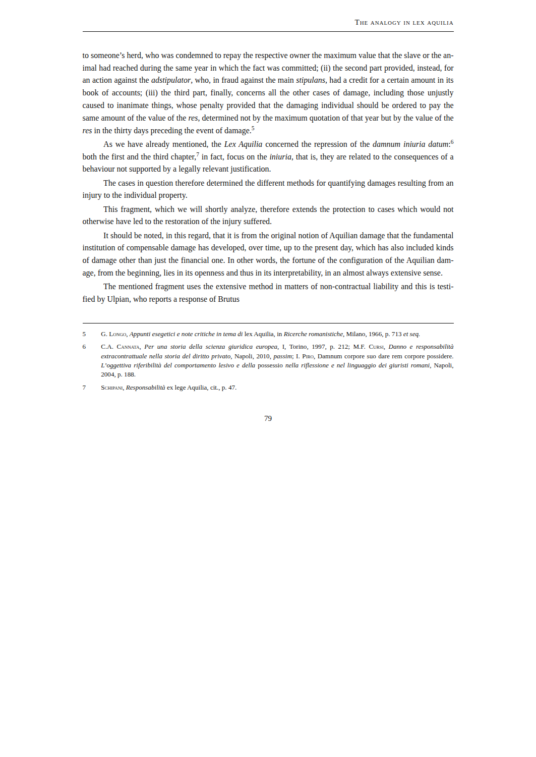The analogy in lex aquilia
to someone’s herd, who was condemned to repay the respective owner the maximum value that the slave or the animal had reached during the same year in which the fact was committed; (ii) the second part provided, instead, for an action against the adstipulator, who, in fraud against the main stipulans, had a credit for a certain amount in its book of accounts; (iii) the third part, finally, concerns all the other cases of damage, including those unjustly caused to inanimate things, whose penalty provided that the damaging individual should be ordered to pay the same amount of the value of the res, determined not by the maximum quotation of that year but by the value of the res in the thirty days preceding the event of damage.5
As we have already mentioned, the Lex Aquilia concerned the repression of the damnum iniuria datum:6 both the first and the third chapter,7 in fact, focus on the iniuria, that is, they are related to the consequences of a behaviour not supported by a legally relevant justification.
The cases in question therefore determined the different methods for quantifying damages resulting from an injury to the individual property.
This fragment, which we will shortly analyze, therefore extends the protection to cases which would not otherwise have led to the restoration of the injury suffered.
It should be noted, in this regard, that it is from the original notion of Aquilian damage that the fundamental institution of compensable damage has developed, over time, up to the present day, which has also included kinds of damage other than just the financial one. In other words, the fortune of the configuration of the Aquilian damage, from the beginning, lies in its openness and thus in its interpretability, in an almost always extensive sense.
The mentioned fragment uses the extensive method in matters of non-contractual liability and this is testified by Ulpian, who reports a response of Brutus
5 G. Longo, Appunti esegetici e note critiche in tema di lex Aquilia, in Ricerche romanistiche, Milano, 1966, p. 713 et seq.
6 C.A. Cannata, Per una storia della scienza giuridica europea, I, Torino, 1997, p. 212; M.F. Cursi, Danno e responsabilità extracontrattuale nella storia del diritto privato, Napoli, 2010, passim; I. Piro, Damnum corpore suo dare rem corpore possidere. L’oggettiva riferibilità del comportamento lesivo e della possessio nella riflessione e nel linguaggio dei giuristi romani, Napoli, 2004, p. 188.
7 Schipani, Responsabilità ex lege Aquilia, cit., p. 47.
79